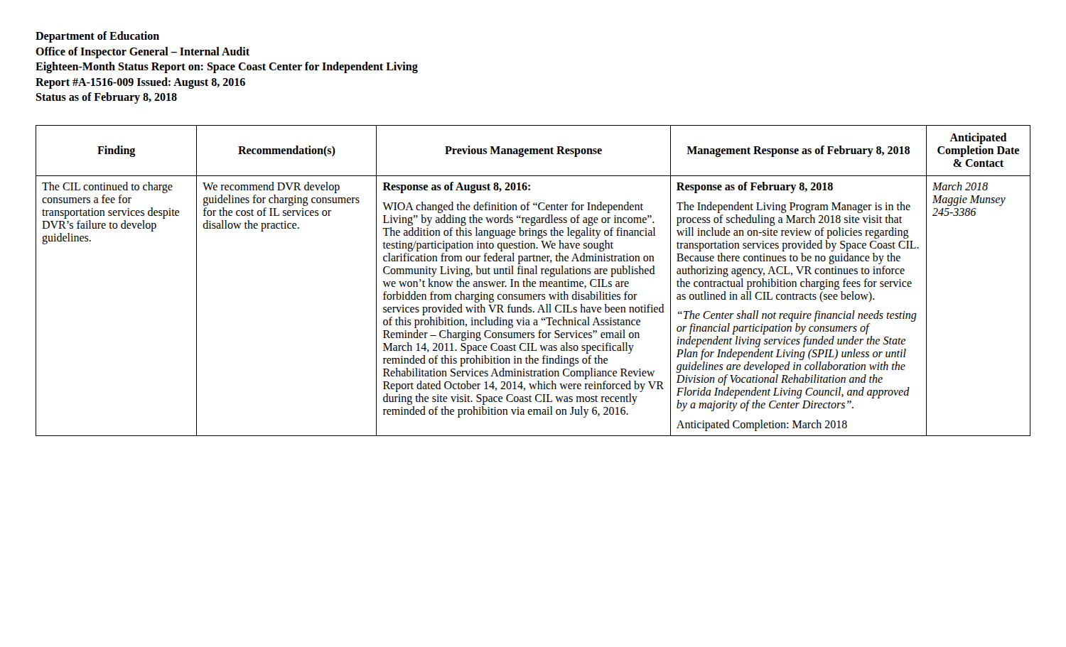Department of Education Office of Inspector General – Internal Audit Eighteen-Month Status Report on: Space Coast Center for Independent Living Report #A-1516-009 Issued: August 8, 2016 Status as of February 8, 2018
| Finding | Recommendation(s) | Previous Management Response | Management Response as of February 8, 2018 | Anticipated Completion Date & Contact |
| --- | --- | --- | --- | --- |
| The CIL continued to charge consumers a fee for transportation services despite DVR’s failure to develop guidelines. | We recommend DVR develop guidelines for charging consumers for the cost of IL services or disallow the practice. | Response as of August 8, 2016: WIOA changed the definition of “Center for Independent Living” by adding the words “regardless of age or income”. The addition of this language brings the legality of financial testing/participation into question. We have sought clarification from our federal partner, the Administration on Community Living, but until final regulations are published we won’t know the answer. In the meantime, CILs are forbidden from charging consumers with disabilities for services provided with VR funds. All CILs have been notified of this prohibition, including via a “Technical Assistance Reminder – Charging Consumers for Services” email on March 14, 2011. Space Coast CIL was also specifically reminded of this prohibition in the findings of the Rehabilitation Services Administration Compliance Review Report dated October 14, 2014, which were reinforced by VR during the site visit. Space Coast CIL was most recently reminded of the prohibition via email on July 6, 2016. | Response as of February 8, 2018 The Independent Living Program Manager is in the process of scheduling a March 2018 site visit that will include an on-site review of policies regarding transportation services provided by Space Coast CIL. Because there continues to be no guidance by the authorizing agency, ACL, VR continues to inforce the contractual prohibition charging fees for service as outlined in all CIL contracts (see below). “The Center shall not require financial needs testing or financial participation by consumers of independent living services funded under the State Plan for Independent Living (SPIL) unless or until guidelines are developed in collaboration with the Division of Vocational Rehabilitation and the Florida Independent Living Council, and approved by a majority of the Center Directors”. Anticipated Completion: March 2018 | March 2018 Maggie Munsey 245-3386 |